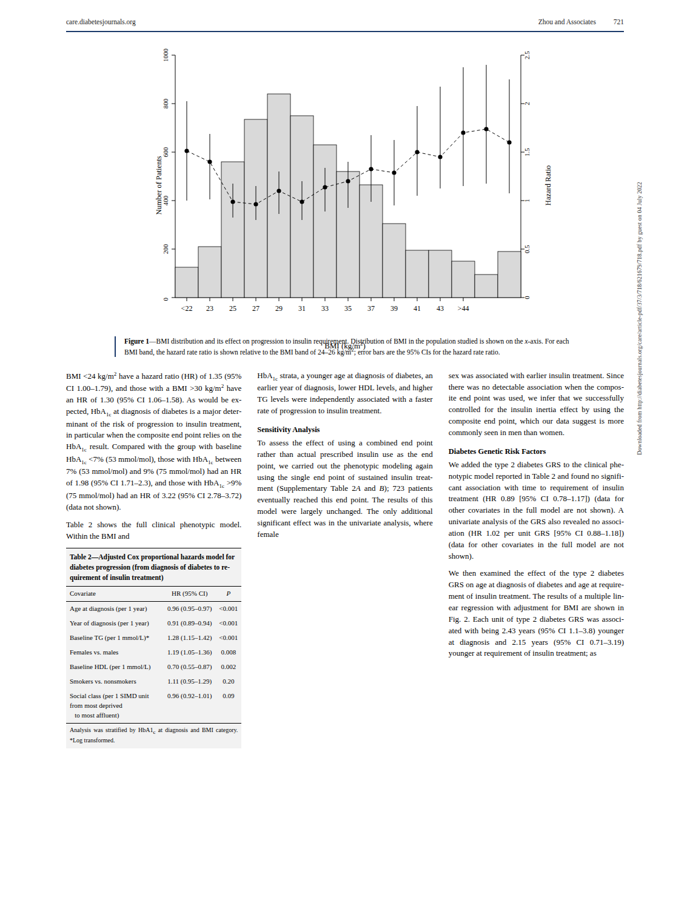care.diabetesjournals.org
Zhou and Associates 721
Number of Patients
Hazard Ratio
0 200 400 600 800 1000 0 0.5 1 1.5 2 2.5 <22 23 25 27 29 31 33 35 37 39 41 43 >44
BMI (kg/m2)
Figure 1—BMI distribution and its effect on progression to insulin requirement. Distribution of BMI in the population studied is shown on the x-axis. For each BMI band, the hazard rate ratio is shown relative to the BMI band of 24–26 kg/m2; error bars are the 95% CIs for the hazard rate ratio.
BMI <24 kg/m2 have a hazard ratio (HR) of 1.35 (95% CI 1.00–1.79), and those with a BMI >30 kg/m2 have an HR of 1.30 (95% CI 1.06–1.58). As would be expected, HbA1c at diagnosis of diabetes is a major determinant of the risk of progression to insulin treatment, in particular when the composite end point relies on the HbA1c result. Compared with the group with baseline HbA1c <7% (53 mmol/mol), those with HbA1c between 7% (53 mmol/mol) and 9% (75 mmol/mol) had an HR of 1.98 (95% CI 1.71–2.3), and those with HbA1c >9% (75 mmol/mol) had an HR of 3.22 (95% CI 2.78–3.72) (data not shown).
Table 2 shows the full clinical phenotypic model. Within the BMI and
Table 2—Adjusted Cox proportional hazards model for diabetes progression (from diagnosis of diabetes to requirement of insulin treatment)
| Covariate | HR (95% CI) | P |
| --- | --- | --- |
| Age at diagnosis (per 1 year) | 0.96 (0.95–0.97) | <0.001 |
| Year of diagnosis (per 1 year) | 0.91 (0.89–0.94) | <0.001 |
| Baseline TG (per 1 mmol/L)* | 1.28 (1.15–1.42) | <0.001 |
| Females vs. males | 1.19 (1.05–1.36) | 0.008 |
| Baseline HDL (per 1 mmol/L) | 0.70 (0.55–0.87) | 0.002 |
| Smokers vs. nonsmokers | 1.11 (0.95–1.29) | 0.20 |
| Social class (per 1 SIMD unit from most deprived to most affluent) | 0.96 (0.92–1.01) | 0.09 |
Analysis was stratified by HbA1c at diagnosis and BMI category. *Log transformed.
HbA1c strata, a younger age at diagnosis of diabetes, an earlier year of diagnosis, lower HDL levels, and higher TG levels were independently associated with a faster rate of progression to insulin treatment.
Sensitivity Analysis
To assess the effect of using a combined end point rather than actual prescribed insulin use as the end point, we carried out the phenotypic modeling again using the single end point of sustained insulin treatment (Supplementary Table 2A and B); 723 patients eventually reached this end point. The results of this model were largely unchanged. The only additional significant effect was in the univariate analysis, where female
sex was associated with earlier insulin treatment. Since there was no detectable association when the composite end point was used, we infer that we successfully controlled for the insulin inertia effect by using the composite end point, which our data suggest is more commonly seen in men than women.
Diabetes Genetic Risk Factors
We added the type 2 diabetes GRS to the clinical phenotypic model reported in Table 2 and found no significant association with time to requirement of insulin treatment (HR 0.89 [95% CI 0.78–1.17]) (data for other covariates in the full model are not shown). A univariate analysis of the GRS also revealed no association (HR 1.02 per unit GRS [95% CI 0.88–1.18]) (data for other covariates in the full model are not shown).
We then examined the effect of the type 2 diabetes GRS on age at diagnosis of diabetes and age at requirement of insulin treatment. The results of a multiple linear regression with adjustment for BMI are shown in Fig. 2. Each unit of type 2 diabetes GRS was associated with being 2.43 years (95% CI 1.1–3.8) younger at diagnosis and 2.15 years (95% CI 0.71–3.19) younger at requirement of insulin treatment; as
Downloaded from http://diabetesjournals.org/care/article-pdf/37/3/718/621679/718.pdf by guest on 04 July 2022